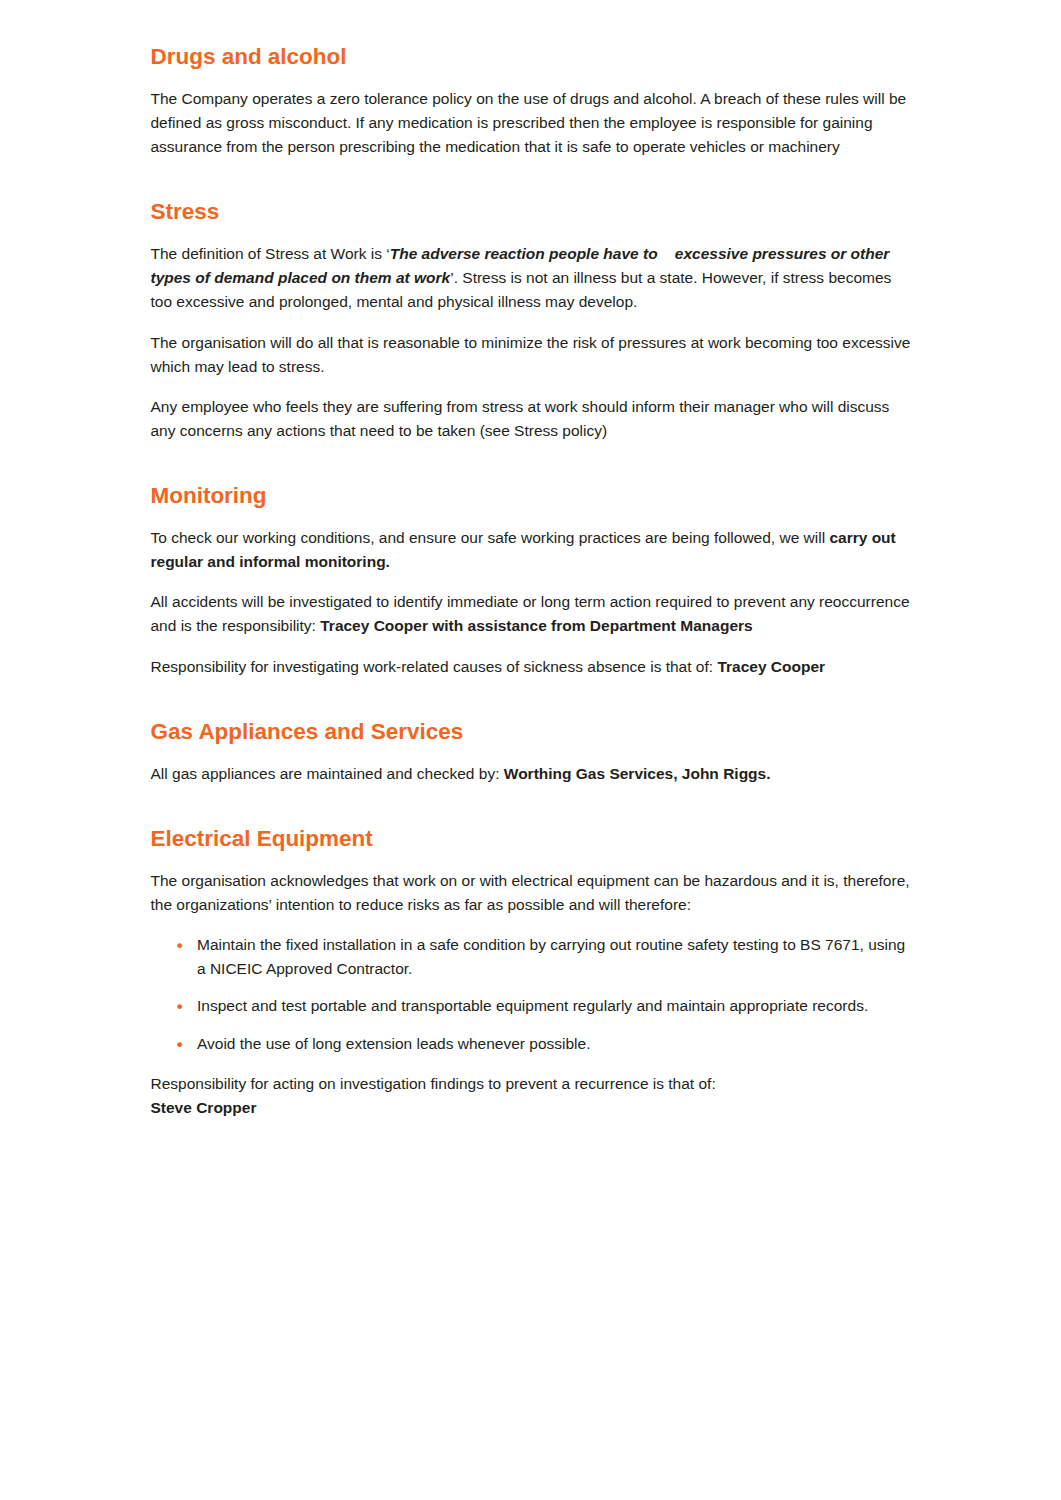Drugs and alcohol
The Company operates a zero tolerance policy on the use of drugs and alcohol. A breach of these rules will be defined as gross misconduct. If any medication is prescribed then the employee is responsible for gaining assurance from the person prescribing the medication that it is safe to operate vehicles or machinery
Stress
The definition of Stress at Work is ‘The adverse reaction people have to excessive pressures or other types of demand placed on them at work’. Stress is not an illness but a state. However, if stress becomes too excessive and prolonged, mental and physical illness may develop.
The organisation will do all that is reasonable to minimize the risk of pressures at work becoming too excessive which may lead to stress.
Any employee who feels they are suffering from stress at work should inform their manager who will discuss any concerns any actions that need to be taken (see Stress policy)
Monitoring
To check our working conditions, and ensure our safe working practices are being followed, we will carry out regular and informal monitoring.
All accidents will be investigated to identify immediate or long term action required to prevent any reoccurrence and is the responsibility: Tracey Cooper with assistance from Department Managers
Responsibility for investigating work-related causes of sickness absence is that of: Tracey Cooper
Gas Appliances and Services
All gas appliances are maintained and checked by: Worthing Gas Services, John Riggs.
Electrical Equipment
The organisation acknowledges that work on or with electrical equipment can be hazardous and it is, therefore, the organizations’ intention to reduce risks as far as possible and will therefore:
Maintain the fixed installation in a safe condition by carrying out routine safety testing to BS 7671, using a NICEIC Approved Contractor.
Inspect and test portable and transportable equipment regularly and maintain appropriate records.
Avoid the use of long extension leads whenever possible.
Responsibility for acting on investigation findings to prevent a recurrence is that of:
Steve Cropper